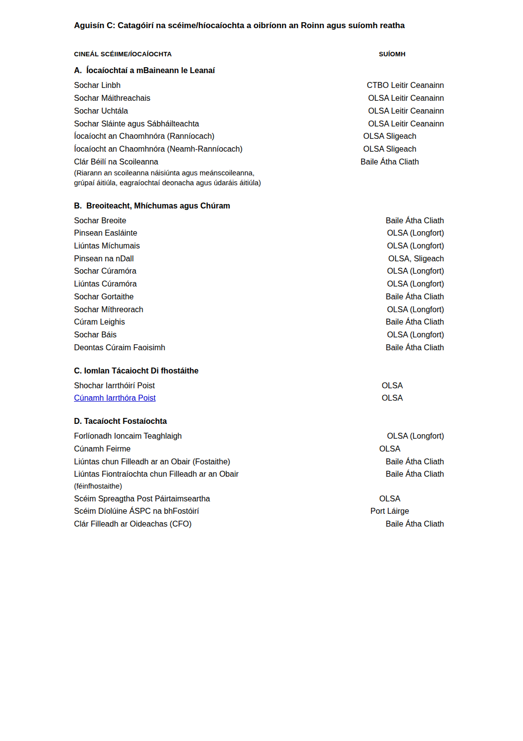Aguisín C: Catagóirí na scéime/híocaíochta a oibríonn an Roinn agus suíomh reatha
CINEÁL SCÉIIME/ÍOCAÍOCHTA SUÍOMH
A. Íocaíochtaí a mBaineann le Leanaí
| Sochar Linbh | CTBO Leitir Ceanainn |
| Sochar Máithreachais | OLSA Leitir Ceanainn |
| Sochar Uchtála | OLSA Leitir Ceanainn |
| Sochar Sláinte agus Sábháilteachta | OLSA Leitir Ceanainn |
| Íocaíocht an Chaomhnóra (Ranníocach) | OLSA Sligeach |
| Íocaíocht an Chaomhnóra (Neamh-Ranníocach) | OLSA Sligeach |
| Clár Béilí na Scoileanna | Baile Átha Cliath |
| (Riarann an scoileanna náisiúnta agus meánscoileanna, grúpaí áitiúla, eagraíochtaí deonacha agus údaráis áitiúla) |
B. Breoiteacht, Mhíchumas agus Chúram
| Sochar Breoite | Baile Átha Cliath |
| Pinsean Easláinte | OLSA (Longfort) |
| Liúntas Míchumais | OLSA (Longfort) |
| Pinsean na nDall | OLSA, Sligeach |
| Sochar Cúramóra | OLSA (Longfort) |
| Liúntas Cúramóra | OLSA (Longfort) |
| Sochar Gortaithe | Baile Átha Cliath |
| Sochar Míthreorach | OLSA (Longfort) |
| Cúram Leighis | Baile Átha Cliath |
| Sochar Báis | OLSA (Longfort) |
| Deontas Cúraim Faoisimh | Baile Átha Cliath |
C. Iomlan Tácaiocht Di fhostáithe
| Shochar Iarrthóirí Poist | OLSA |
| Cúnamh Iarrthóra Poist | OLSA |
D. Tacaíocht Fostaíochta
| Forlíonadh Ioncaim Teaghlaigh | OLSA (Longfort) |
| Cúnamh Feirme | OLSA |
| Liúntas chun Filleadh ar an Obair (Fostaithe) | Baile Átha Cliath |
| Liúntas Fiontraíochta chun Filleadh ar an Obair (féinfhostaithe) | Baile Átha Cliath |
| Scéim Spreagtha Post Páirtaimseartha | OLSA |
| Scéim Díolúine ÁSPC na bhFostóirí | Port Láirge |
| Clár Filleadh ar Oideachas (CFO) | Baile Átha Cliath |